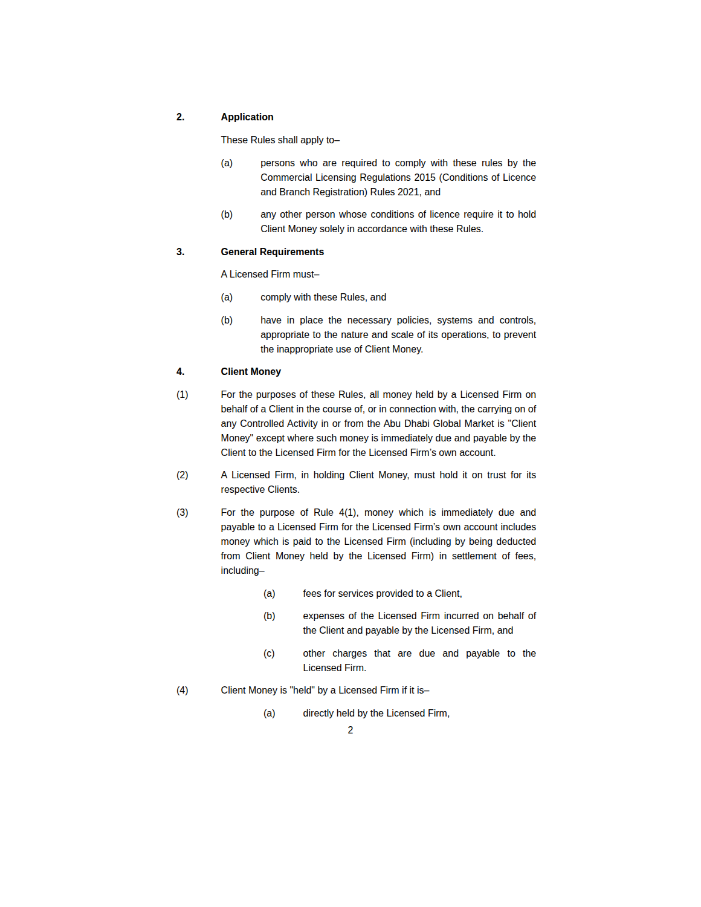2.
Application
These Rules shall apply to–
(a)
persons who are required to comply with these rules by the Commercial Licensing Regulations 2015 (Conditions of Licence and Branch Registration) Rules 2021, and
(b)
any other person whose conditions of licence require it to hold Client Money solely in accordance with these Rules.
3.
General Requirements
A Licensed Firm must–
(a)
comply with these Rules, and
(b)
have in place the necessary policies, systems and controls, appropriate to the nature and scale of its operations, to prevent the inappropriate use of Client Money.
4.
Client Money
(1)
For the purposes of these Rules, all money held by a Licensed Firm on behalf of a Client in the course of, or in connection with, the carrying on of any Controlled Activity in or from the Abu Dhabi Global Market is "Client Money" except where such money is immediately due and payable by the Client to the Licensed Firm for the Licensed Firm’s own account.
(2)
A Licensed Firm, in holding Client Money, must hold it on trust for its respective Clients.
(3)
For the purpose of Rule 4(1), money which is immediately due and payable to a Licensed Firm for the Licensed Firm’s own account includes money which is paid to the Licensed Firm (including by being deducted from Client Money held by the Licensed Firm) in settlement of fees, including–
(a)
fees for services provided to a Client,
(b)
expenses of the Licensed Firm incurred on behalf of the Client and payable by the Licensed Firm, and
(c)
other charges that are due and payable to the Licensed Firm.
(4)
Client Money is "held" by a Licensed Firm if it is–
(a)
directly held by the Licensed Firm,
2